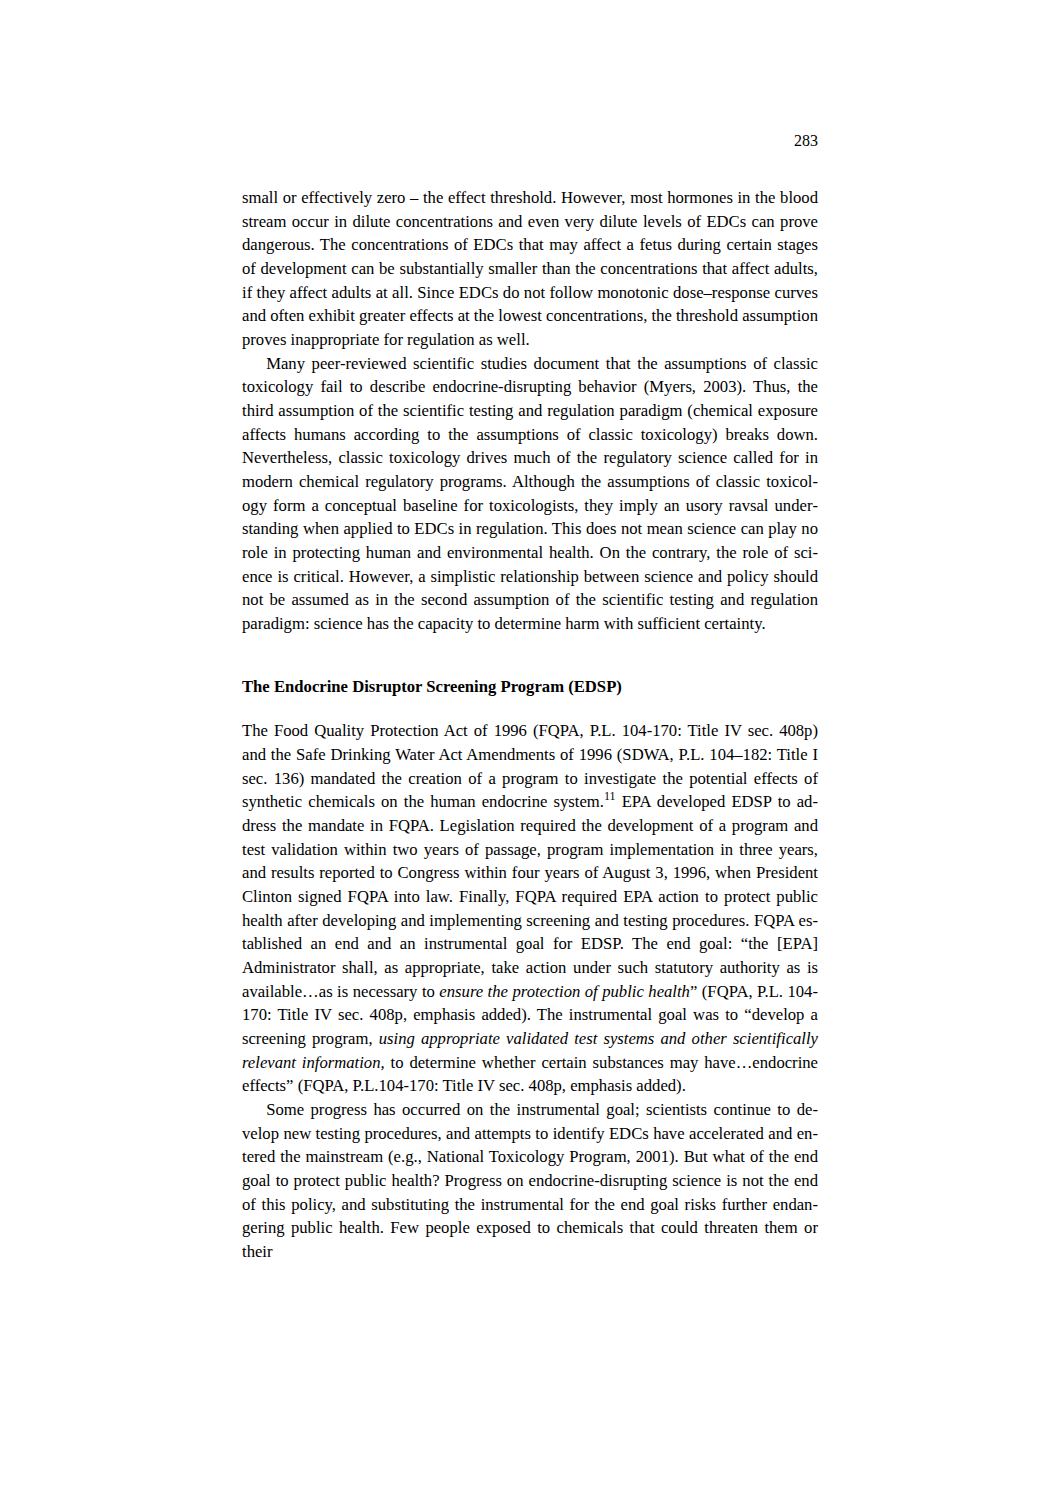283
small or effectively zero – the effect threshold. However, most hormones in the blood stream occur in dilute concentrations and even very dilute levels of EDCs can prove dangerous. The concentrations of EDCs that may affect a fetus during certain stages of development can be substantially smaller than the concentrations that affect adults, if they affect adults at all. Since EDCs do not follow monotonic dose–response curves and often exhibit greater effects at the lowest concentrations, the threshold assumption proves inappropriate for regulation as well.
Many peer-reviewed scientific studies document that the assumptions of classic toxicology fail to describe endocrine-disrupting behavior (Myers, 2003). Thus, the third assumption of the scientific testing and regulation paradigm (chemical exposure affects humans according to the assumptions of classic toxicology) breaks down. Nevertheless, classic toxicology drives much of the regulatory science called for in modern chemical regulatory programs. Although the assumptions of classic toxicology form a conceptual baseline for toxicologists, they imply an usory ravsal understanding when applied to EDCs in regulation. This does not mean science can play no role in protecting human and environmental health. On the contrary, the role of science is critical. However, a simplistic relationship between science and policy should not be assumed as in the second assumption of the scientific testing and regulation paradigm: science has the capacity to determine harm with sufficient certainty.
The Endocrine Disruptor Screening Program (EDSP)
The Food Quality Protection Act of 1996 (FQPA, P.L. 104-170: Title IV sec. 408p) and the Safe Drinking Water Act Amendments of 1996 (SDWA, P.L. 104–182: Title I sec. 136) mandated the creation of a program to investigate the potential effects of synthetic chemicals on the human endocrine system.11 EPA developed EDSP to address the mandate in FQPA. Legislation required the development of a program and test validation within two years of passage, program implementation in three years, and results reported to Congress within four years of August 3, 1996, when President Clinton signed FQPA into law. Finally, FQPA required EPA action to protect public health after developing and implementing screening and testing procedures. FQPA established an end and an instrumental goal for EDSP. The end goal: “the [EPA] Administrator shall, as appropriate, take action under such statutory authority as is available…as is necessary to ensure the protection of public health” (FQPA, P.L. 104-170: Title IV sec. 408p, emphasis added). The instrumental goal was to “develop a screening program, using appropriate validated test systems and other scientifically relevant information, to determine whether certain substances may have…endocrine effects” (FQPA, P.L.104-170: Title IV sec. 408p, emphasis added).
Some progress has occurred on the instrumental goal; scientists continue to develop new testing procedures, and attempts to identify EDCs have accelerated and entered the mainstream (e.g., National Toxicology Program, 2001). But what of the end goal to protect public health? Progress on endocrine-disrupting science is not the end of this policy, and substituting the instrumental for the end goal risks further endangering public health. Few people exposed to chemicals that could threaten them or their